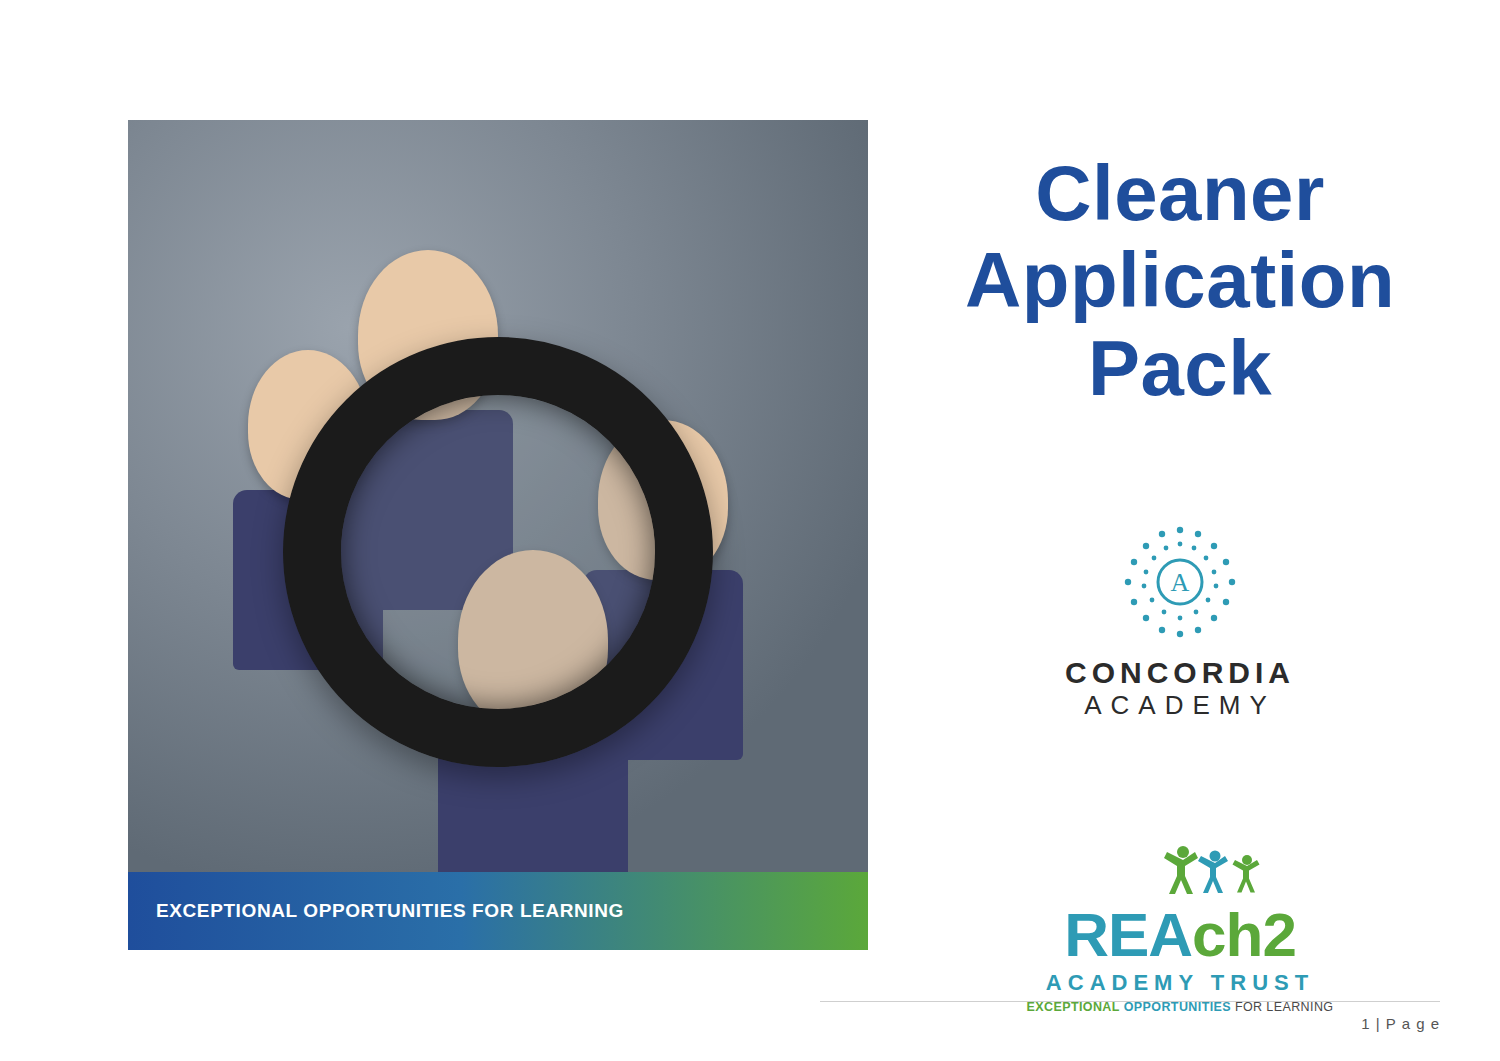Exceptional opportunities for learning
Cleaner
Application
Pack
A
CONCORDIA ACADEMY
REA ch2
ACADEMY TRUST
EXCEPTIONAL OPPORTUNITIES FOR LEARNING
1 | P a g e